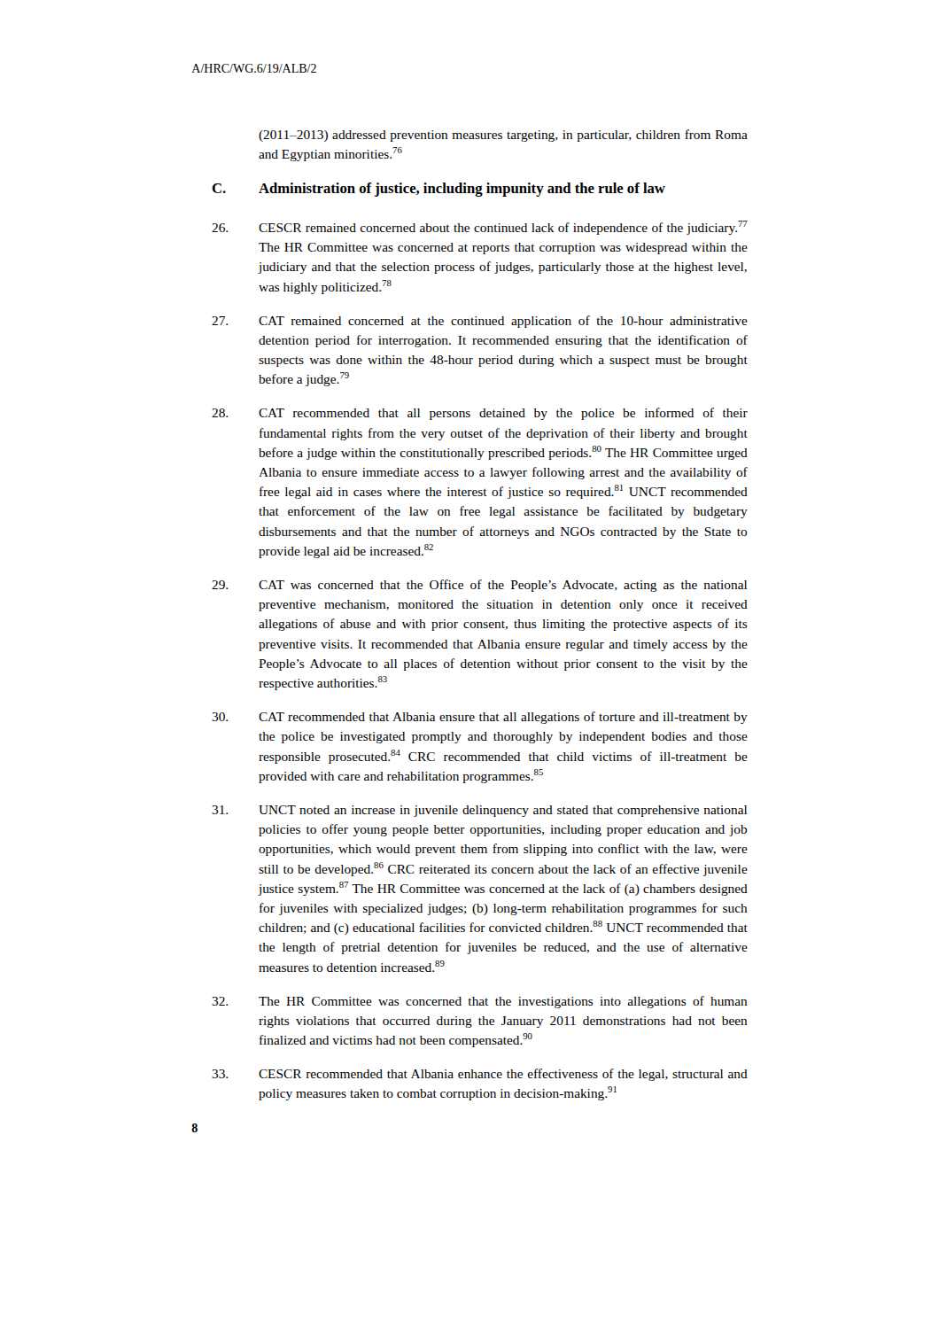A/HRC/WG.6/19/ALB/2
(2011–2013) addressed prevention measures targeting, in particular, children from Roma and Egyptian minorities.76
C. Administration of justice, including impunity and the rule of law
26. CESCR remained concerned about the continued lack of independence of the judiciary.77 The HR Committee was concerned at reports that corruption was widespread within the judiciary and that the selection process of judges, particularly those at the highest level, was highly politicized.78
27. CAT remained concerned at the continued application of the 10-hour administrative detention period for interrogation. It recommended ensuring that the identification of suspects was done within the 48-hour period during which a suspect must be brought before a judge.79
28. CAT recommended that all persons detained by the police be informed of their fundamental rights from the very outset of the deprivation of their liberty and brought before a judge within the constitutionally prescribed periods.80 The HR Committee urged Albania to ensure immediate access to a lawyer following arrest and the availability of free legal aid in cases where the interest of justice so required.81 UNCT recommended that enforcement of the law on free legal assistance be facilitated by budgetary disbursements and that the number of attorneys and NGOs contracted by the State to provide legal aid be increased.82
29. CAT was concerned that the Office of the People’s Advocate, acting as the national preventive mechanism, monitored the situation in detention only once it received allegations of abuse and with prior consent, thus limiting the protective aspects of its preventive visits. It recommended that Albania ensure regular and timely access by the People’s Advocate to all places of detention without prior consent to the visit by the respective authorities.83
30. CAT recommended that Albania ensure that all allegations of torture and ill-treatment by the police be investigated promptly and thoroughly by independent bodies and those responsible prosecuted.84 CRC recommended that child victims of ill-treatment be provided with care and rehabilitation programmes.85
31. UNCT noted an increase in juvenile delinquency and stated that comprehensive national policies to offer young people better opportunities, including proper education and job opportunities, which would prevent them from slipping into conflict with the law, were still to be developed.86 CRC reiterated its concern about the lack of an effective juvenile justice system.87 The HR Committee was concerned at the lack of (a) chambers designed for juveniles with specialized judges; (b) long-term rehabilitation programmes for such children; and (c) educational facilities for convicted children.88 UNCT recommended that the length of pretrial detention for juveniles be reduced, and the use of alternative measures to detention increased.89
32. The HR Committee was concerned that the investigations into allegations of human rights violations that occurred during the January 2011 demonstrations had not been finalized and victims had not been compensated.90
33. CESCR recommended that Albania enhance the effectiveness of the legal, structural and policy measures taken to combat corruption in decision-making.91
8